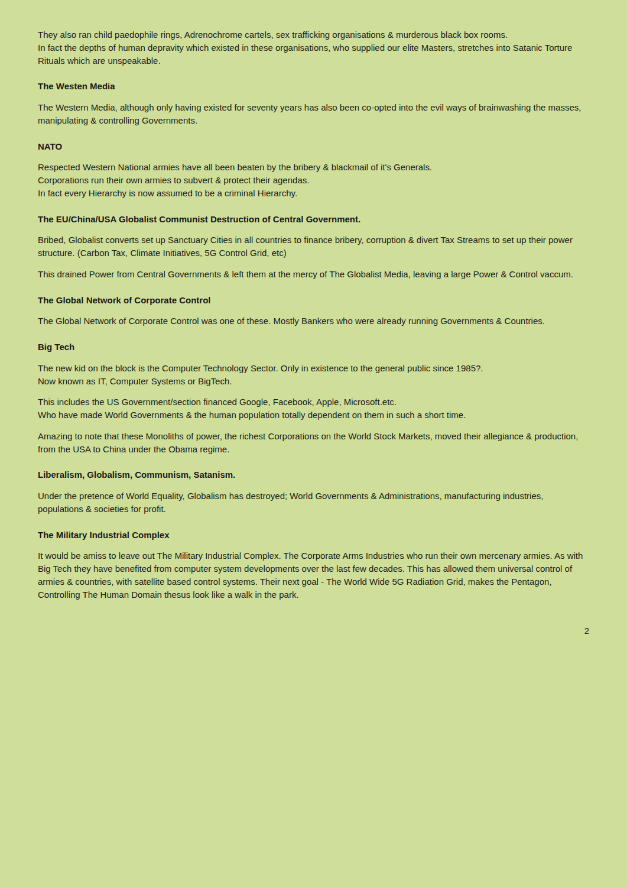They also ran child paedophile rings, Adrenochrome cartels, sex trafficking organisations & murderous black box rooms.
In fact the depths of human depravity which existed in these organisations, who supplied our elite Masters, stretches into Satanic Torture Rituals which are unspeakable.
The Westen Media
The Western Media, although only having existed for seventy years has also been co-opted into the evil ways of brainwashing the masses, manipulating & controlling Governments.
NATO
Respected Western National armies have all been beaten by the bribery & blackmail of it's Generals.
Corporations run their own armies to subvert & protect their agendas.
In fact every Hierarchy is now assumed to be a criminal Hierarchy.
The EU/China/USA Globalist Communist Destruction of Central Government.
Bribed, Globalist converts set up Sanctuary Cities in all countries to finance bribery, corruption & divert Tax Streams to set up their power structure. (Carbon Tax, Climate Initiatives, 5G Control Grid, etc)
This drained Power from Central Governments & left them at the mercy of The Globalist Media, leaving a large Power & Control vaccum.
The Global Network of Corporate Control
The Global Network of Corporate Control was one of these. Mostly Bankers who were already running Governments & Countries.
Big Tech
The new kid on the block is the Computer Technology Sector. Only in existence to the general public since 1985?.
Now known as IT, Computer Systems or BigTech.
This includes the US Government/section financed Google, Facebook, Apple, Microsoft.etc.
Who have made World Governments & the human population totally dependent on them in such a short time.
Amazing to note that these Monoliths of power, the richest Corporations on the World Stock Markets, moved their allegiance & production, from the USA to China under the Obama regime.
Liberalism, Globalism, Communism, Satanism.
Under the pretence of World Equality, Globalism has destroyed; World Governments & Administrations, manufacturing industries, populations & societies for profit.
The Military Industrial Complex
It would be amiss to leave out The Military Industrial Complex. The Corporate Arms Industries who run their own mercenary armies. As with Big Tech they have benefited from computer system developments over the last few decades. This has allowed them universal control of armies & countries, with satellite based control systems. Their next goal - The World Wide 5G Radiation Grid, makes the Pentagon, Controlling The Human Domain thesus look like a walk in the park.
2